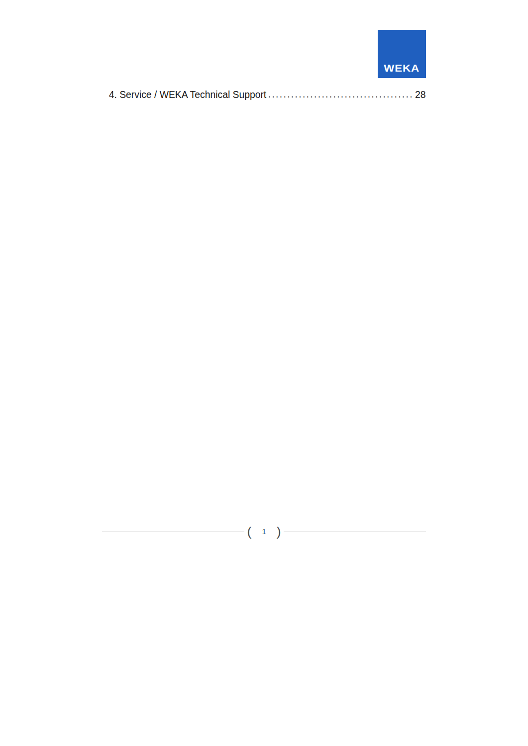WEKA
4. Service / WEKA Technical Support ................................................................................................................ 28
1